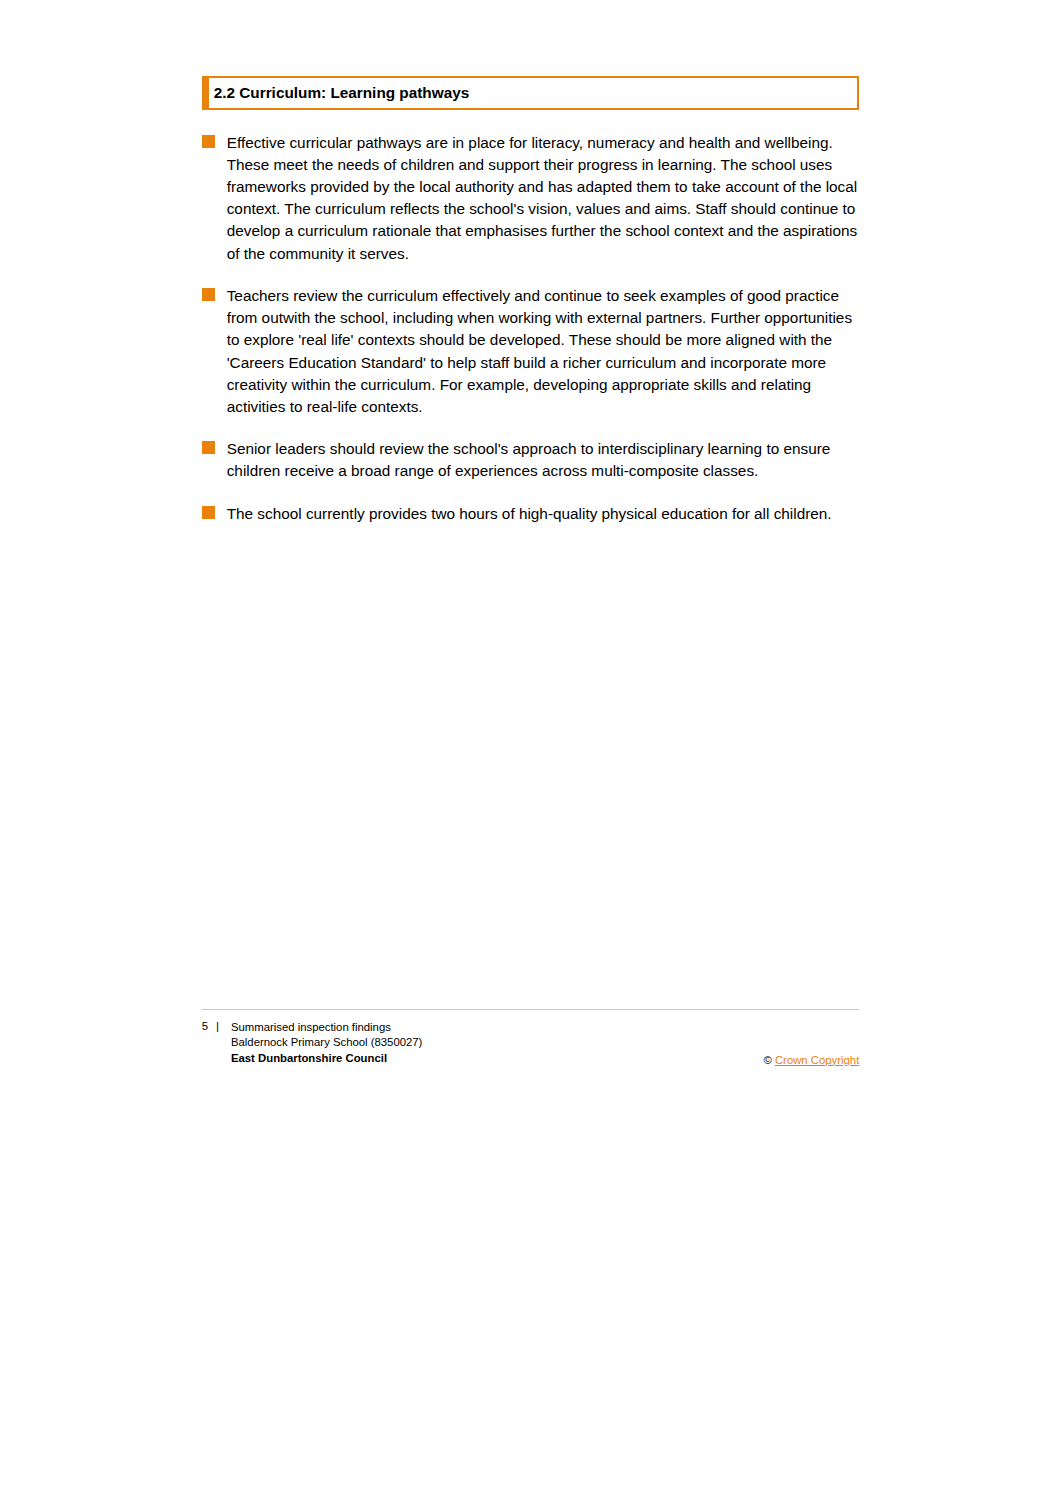2.2 Curriculum: Learning pathways
Effective curricular pathways are in place for literacy, numeracy and health and wellbeing. These meet the needs of children and support their progress in learning. The school uses frameworks provided by the local authority and has adapted them to take account of the local context. The curriculum reflects the school's vision, values and aims. Staff should continue to develop a curriculum rationale that emphasises further the school context and the aspirations of the community it serves.
Teachers review the curriculum effectively and continue to seek examples of good practice from outwith the school, including when working with external partners. Further opportunities to explore 'real life' contexts should be developed. These should be more aligned with the 'Careers Education Standard' to help staff build a richer curriculum and incorporate more creativity within the curriculum. For example, developing appropriate skills and relating activities to real-life contexts.
Senior leaders should review the school's approach to interdisciplinary learning to ensure children receive a broad range of experiences across multi-composite classes.
The school currently provides two hours of high-quality physical education for all children.
5 |
Summarised inspection findings
Baldernock Primary School (8350027)
East Dunbartonshire Council
© Crown Copyright